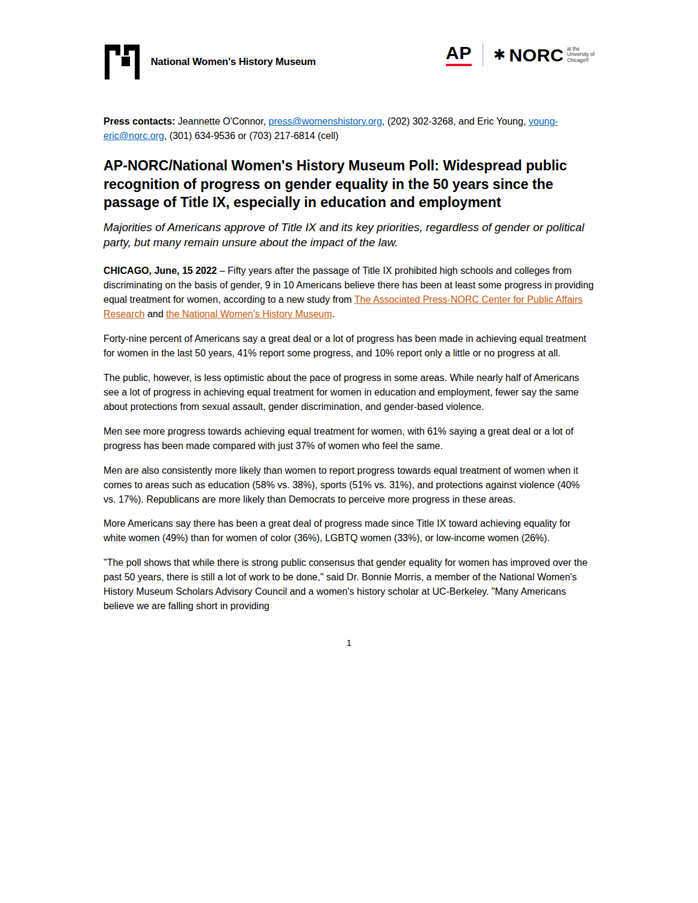National Women's History Museum
AP
✱ NORC at the University of Chicago®
Press contacts: Jeannette O'Connor, press@womenshistory.org, (202) 302-3268, and Eric Young, young-eric@norc.org, (301) 634-9536 or (703) 217-6814 (cell)
AP-NORC/National Women's History Museum Poll: Widespread public recognition of progress on gender equality in the 50 years since the passage of Title IX, especially in education and employment
Majorities of Americans approve of Title IX and its key priorities, regardless of gender or political party, but many remain unsure about the impact of the law.
CHICAGO, June, 15 2022 – Fifty years after the passage of Title IX prohibited high schools and colleges from discriminating on the basis of gender, 9 in 10 Americans believe there has been at least some progress in providing equal treatment for women, according to a new study from The Associated Press-NORC Center for Public Affairs Research and the National Women's History Museum.
Forty-nine percent of Americans say a great deal or a lot of progress has been made in achieving equal treatment for women in the last 50 years, 41% report some progress, and 10% report only a little or no progress at all.
The public, however, is less optimistic about the pace of progress in some areas. While nearly half of Americans see a lot of progress in achieving equal treatment for women in education and employment, fewer say the same about protections from sexual assault, gender discrimination, and gender-based violence.
Men see more progress towards achieving equal treatment for women, with 61% saying a great deal or a lot of progress has been made compared with just 37% of women who feel the same.
Men are also consistently more likely than women to report progress towards equal treatment of women when it comes to areas such as education (58% vs. 38%), sports (51% vs. 31%), and protections against violence (40% vs. 17%). Republicans are more likely than Democrats to perceive more progress in these areas.
More Americans say there has been a great deal of progress made since Title IX toward achieving equality for white women (49%) than for women of color (36%), LGBTQ women (33%), or low-income women (26%).
"The poll shows that while there is strong public consensus that gender equality for women has improved over the past 50 years, there is still a lot of work to be done," said Dr. Bonnie Morris, a member of the National Women's History Museum Scholars Advisory Council and a women's history scholar at UC-Berkeley. "Many Americans believe we are falling short in providing
1